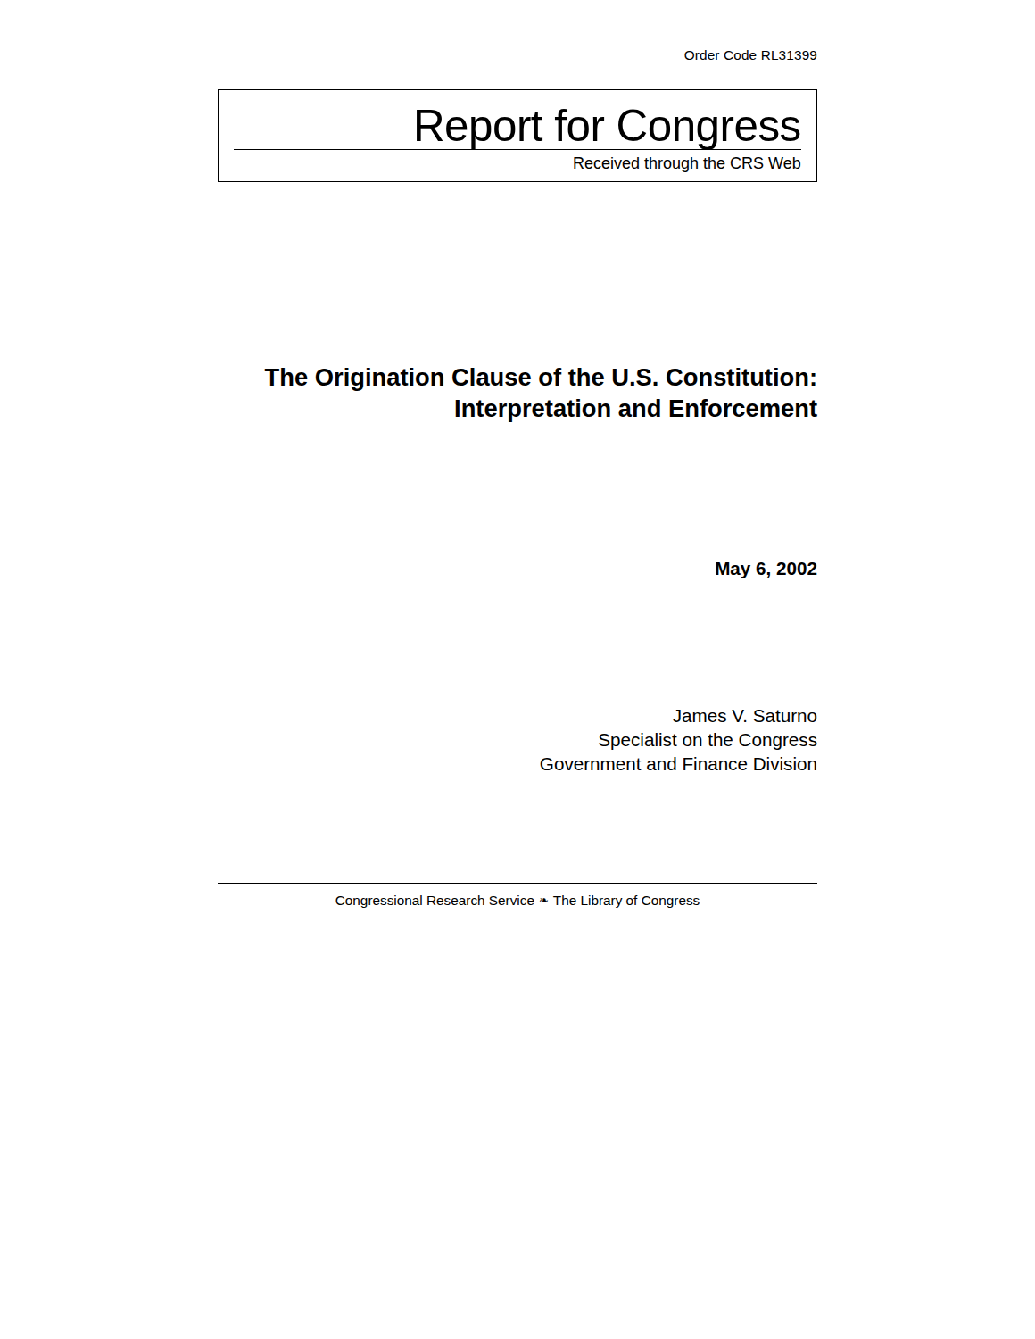Order Code RL31399
Report for Congress
Received through the CRS Web
The Origination Clause of the U.S. Constitution:
Interpretation and Enforcement
May 6, 2002
James V. Saturno
Specialist on the Congress
Government and Finance Division
Congressional Research Service ❧ The Library of Congress